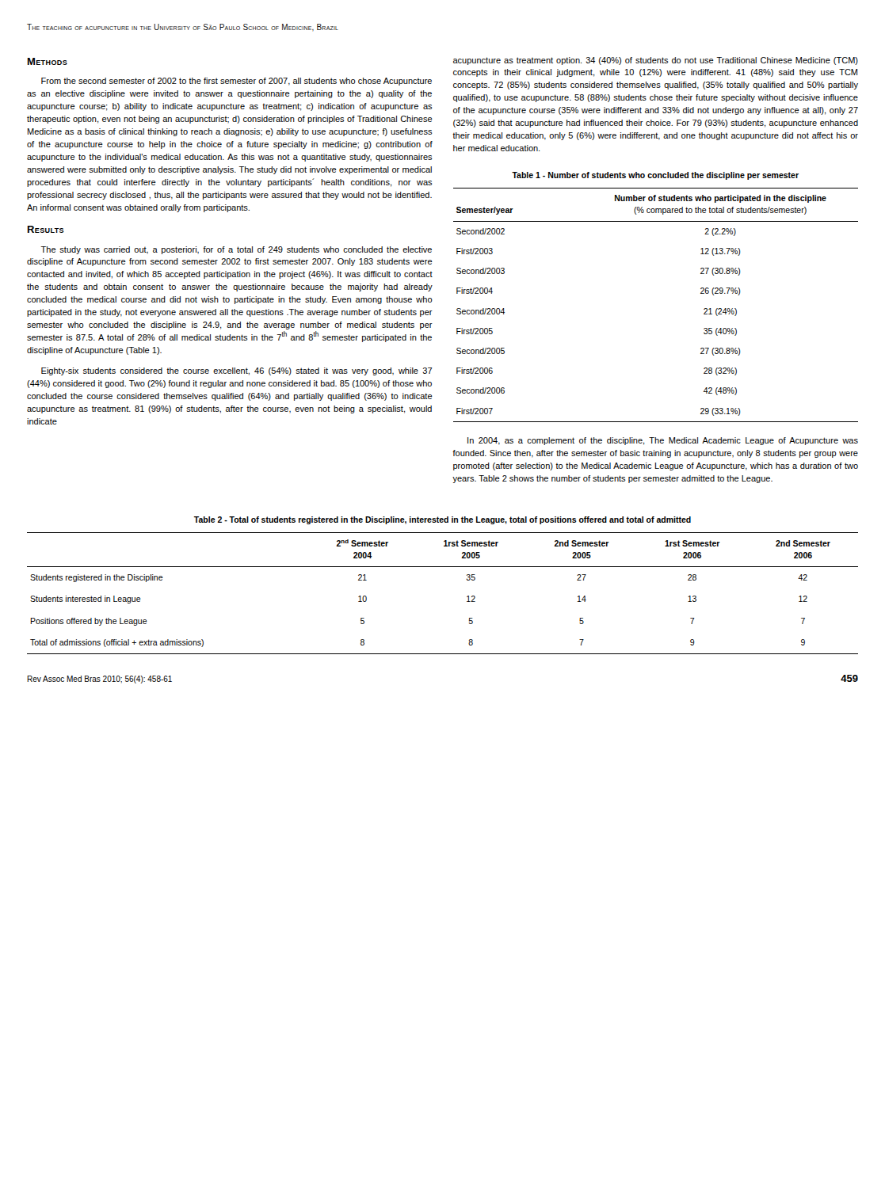The teaching of acupuncture in the University of São Paulo School of Medicine, Brazil
Methods
From the second semester of 2002 to the first semester of 2007, all students who chose Acupuncture as an elective discipline were invited to answer a questionnaire pertaining to the a) quality of the acupuncture course; b) ability to indicate acupuncture as treatment; c) indication of acupuncture as therapeutic option, even not being an acupuncturist; d) consideration of principles of Traditional Chinese Medicine as a basis of clinical thinking to reach a diagnosis; e) ability to use acupuncture; f) usefulness of the acupuncture course to help in the choice of a future specialty in medicine; g) contribution of acupuncture to the individual's medical education. As this was not a quantitative study, questionnaires answered were submitted only to descriptive analysis. The study did not involve experimental or medical procedures that could interfere directly in the voluntary participants´ health conditions, nor was professional secrecy disclosed , thus, all the participants were assured that they would not be identified. An informal consent was obtained orally from participants.
Results
The study was carried out, a posteriori, for of a total of 249 students who concluded the elective discipline of Acupuncture from second semester 2002 to first semester 2007. Only 183 students were contacted and invited, of which 85 accepted participation in the project (46%). It was difficult to contact the students and obtain consent to answer the questionnaire because the majority had already concluded the medical course and did not wish to participate in the study. Even among thouse who participated in the study, not everyone answered all the questions .The average number of students per semester who concluded the discipline is 24.9, and the average number of medical students per semester is 87.5. A total of 28% of all medical students in the 7th and 8th semester participated in the discipline of Acupuncture (Table 1).
Eighty-six students considered the course excellent, 46 (54%) stated it was very good, while 37 (44%) considered it good. Two (2%) found it regular and none considered it bad. 85 (100%) of those who concluded the course considered themselves qualified (64%) and partially qualified (36%) to indicate acupuncture as treatment. 81 (99%) of students, after the course, even not being a specialist, would indicate
acupuncture as treatment option. 34 (40%) of students do not use Traditional Chinese Medicine (TCM) concepts in their clinical judgment, while 10 (12%) were indifferent. 41 (48%) said they use TCM concepts. 72 (85%) students considered themselves qualified, (35% totally qualified and 50% partially qualified), to use acupuncture. 58 (88%) students chose their future specialty without decisive influence of the acupuncture course (35% were indifferent and 33% did not undergo any influence at all), only 27 (32%) said that acupuncture had influenced their choice. For 79 (93%) students, acupuncture enhanced their medical education, only 5 (6%) were indifferent, and one thought acupuncture did not affect his or her medical education.
Table 1 - Number of students who concluded the discipline per semester
| Semester/year | Number of students who participated in the discipline (% compared to the total of students/semester) |
| --- | --- |
| Second/2002 | 2 (2.2%) |
| First/2003 | 12 (13.7%) |
| Second/2003 | 27 (30.8%) |
| First/2004 | 26 (29.7%) |
| Second/2004 | 21 (24%) |
| First/2005 | 35 (40%) |
| Second/2005 | 27 (30.8%) |
| First/2006 | 28 (32%) |
| Second/2006 | 42 (48%) |
| First/2007 | 29 (33.1%) |
In 2004, as a complement of the discipline, The Medical Academic League of Acupuncture was founded. Since then, after the semester of basic training in acupuncture, only 8 students per group were promoted (after selection) to the Medical Academic League of Acupuncture, which has a duration of two years. Table 2 shows the number of students per semester admitted to the League.
Table 2 - Total of students registered in the Discipline, interested in the League, total of positions offered and total of admitted
| | 2 nd Semester 2004 | 1rst Semester 2005 | 2nd Semester 2005 | 1rst Semester 2006 | 2nd Semester 2006 |
| --- | --- | --- | --- | --- | --- |
| Students registered in the Discipline | 21 | 35 | 27 | 28 | 42 |
| Students interested in League | 10 | 12 | 14 | 13 | 12 |
| Positions offered by the League | 5 | 5 | 5 | 7 | 7 |
| Total of admissions (official + extra admissions) | 8 | 8 | 7 | 9 | 9 |
Rev Assoc Med Bras 2010; 56(4): 458-61
459